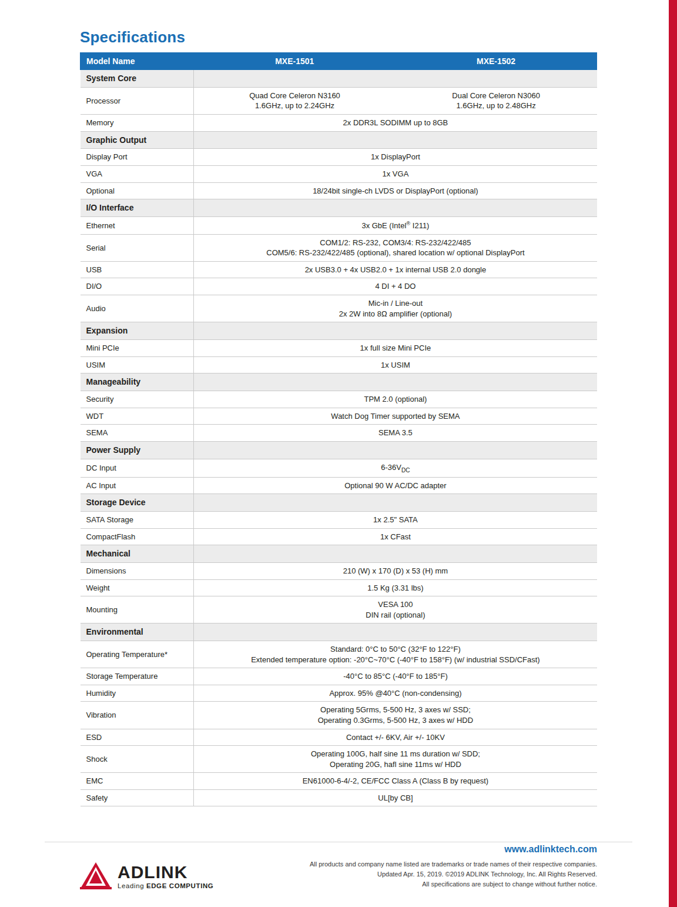Specifications
| Model Name | MXE-1501 | MXE-1502 |
| --- | --- | --- |
| System Core | | |
| Processor | Quad Core Celeron N3160 1.6GHz, up to 2.24GHz | Dual Core Celeron N3060 1.6GHz, up to 2.48GHz |
| Memory | 2x DDR3L SODIMM up to 8GB |
| Graphic Output | | |
| Display Port | 1x DisplayPort |
| VGA | 1x VGA |
| Optional | 18/24bit single-ch LVDS or DisplayPort (optional) |
| I/O Interface | | |
| Ethernet | 3x GbE (Intel ® I211) |
| Serial | COM1/2: RS-232, COM3/4: RS-232/422/485 COM5/6: RS-232/422/485 (optional), shared location w/ optional DisplayPort |
| USB | 2x USB3.0 + 4x USB2.0 + 1x internal USB 2.0 dongle |
| DI/O | 4 DI + 4 DO |
| Audio | Mic-in / Line-out 2x 2W into 8Ω amplifier (optional) |
| Expansion | | |
| Mini PCIe | 1x full size Mini PCIe |
| USIM | 1x USIM |
| Manageability | | |
| Security | TPM 2.0 (optional) |
| WDT | Watch Dog Timer supported by SEMA |
| SEMA | SEMA 3.5 |
| Power Supply | | |
| DC Input | 6-36V DC |
| AC Input | Optional 90 W AC/DC adapter |
| Storage Device | | |
| SATA Storage | 1x 2.5" SATA |
| CompactFlash | 1x CFast |
| Mechanical | | |
| Dimensions | 210 (W) x 170 (D) x 53 (H) mm |
| Weight | 1.5 Kg (3.31 lbs) |
| Mounting | VESA 100 DIN rail (optional) |
| Environmental | | |
| Operating Temperature* | Standard: 0°C to 50°C (32°F to 122°F) Extended temperature option: -20°C~70°C (-40°F to 158°F) (w/ industrial SSD/CFast) |
| Storage Temperature | -40°C to 85°C (-40°F to 185°F) |
| Humidity | Approx. 95% @40°C (non-condensing) |
| Vibration | Operating 5Grms, 5-500 Hz, 3 axes w/ SSD; Operating 0.3Grms, 5-500 Hz, 3 axes w/ HDD |
| ESD | Contact +/- 6KV, Air +/- 10KV |
| Shock | Operating 100G, half sine 11 ms duration w/ SDD; Operating 20G, hafl sine 11ms w/ HDD |
| EMC | EN61000-6-4/-2, CE/FCC Class A (Class B by request) |
| Safety | UL[by CB] |
ADLINK
Leading EDGE COMPUTING
www.adlinktech.com All products and company name listed are trademarks or trade names of their respective companies.
Updated Apr. 15, 2019. ©2019 ADLINK Technology, Inc. All Rights Reserved.
All specifications are subject to change without further notice.